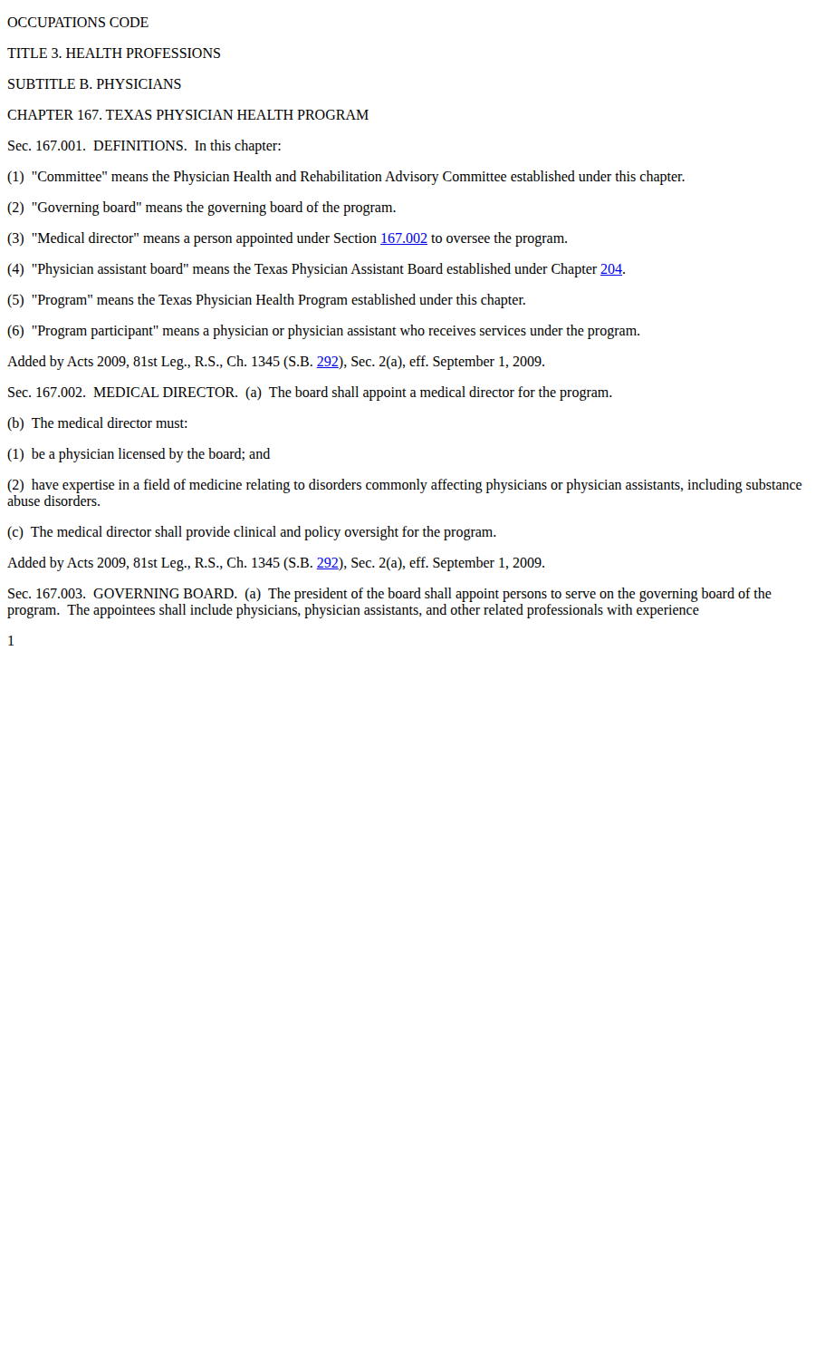OCCUPATIONS CODE
TITLE 3. HEALTH PROFESSIONS
SUBTITLE B. PHYSICIANS
CHAPTER 167. TEXAS PHYSICIAN HEALTH PROGRAM
Sec. 167.001. DEFINITIONS. In this chapter:
(1) "Committee" means the Physician Health and Rehabilitation Advisory Committee established under this chapter.
(2) "Governing board" means the governing board of the program.
(3) "Medical director" means a person appointed under Section 167.002 to oversee the program.
(4) "Physician assistant board" means the Texas Physician Assistant Board established under Chapter 204.
(5) "Program" means the Texas Physician Health Program established under this chapter.
(6) "Program participant" means a physician or physician assistant who receives services under the program.
Added by Acts 2009, 81st Leg., R.S., Ch. 1345 (S.B. 292), Sec. 2(a), eff. September 1, 2009.
Sec. 167.002. MEDICAL DIRECTOR. (a) The board shall appoint a medical director for the program.
(b) The medical director must:
(1) be a physician licensed by the board; and
(2) have expertise in a field of medicine relating to disorders commonly affecting physicians or physician assistants, including substance abuse disorders.
(c) The medical director shall provide clinical and policy oversight for the program.
Added by Acts 2009, 81st Leg., R.S., Ch. 1345 (S.B. 292), Sec. 2(a), eff. September 1, 2009.
Sec. 167.003. GOVERNING BOARD. (a) The president of the board shall appoint persons to serve on the governing board of the program. The appointees shall include physicians, physician assistants, and other related professionals with experience
1